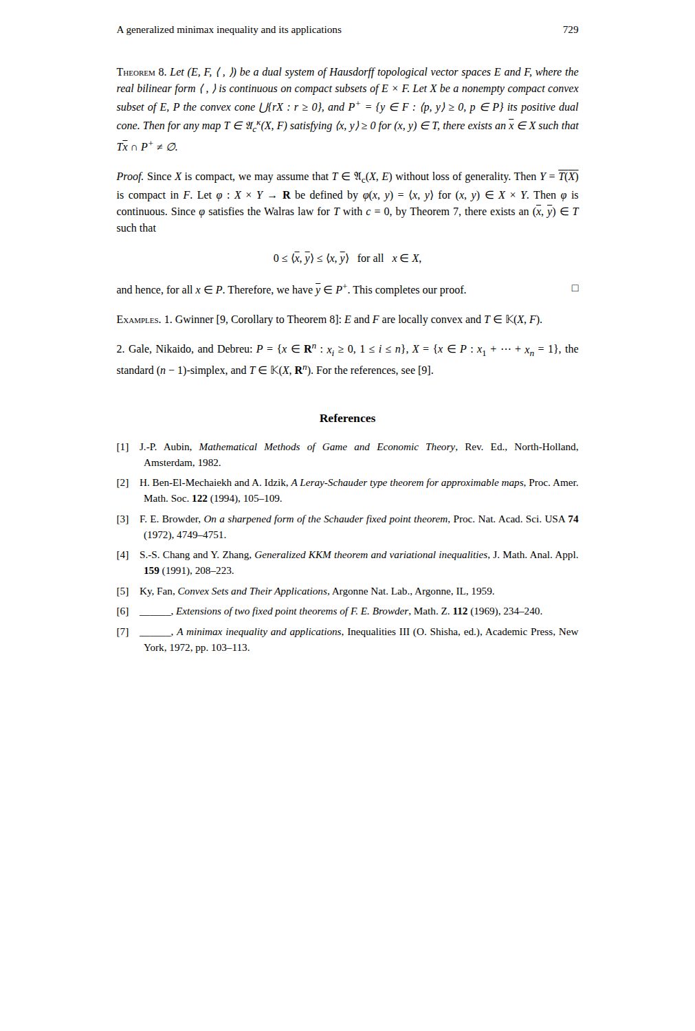A generalized minimax inequality and its applications 729
Theorem 8. Let (E, F, ⟨ , ⟩) be a dual system of Hausdorff topological vector spaces E and F, where the real bilinear form ⟨ , ⟩ is continuous on compact subsets of E × F. Let X be a nonempty compact convex subset of E, P the convex cone ⋃{rX : r ≥ 0}, and P+ = {y ∈ F : ⟨p, y⟩ ≥ 0, p ∈ P} its positive dual cone. Then for any map T ∈ 𝔄cκ(X, F) satisfying ⟨x, y⟩ ≥ 0 for (x, y) ∈ T, there exists an x ∈ X such that Tx ∩ P+ ≠ ∅.
Proof. Since X is compact, we may assume that T ∈ 𝔄c(X, E) without loss of generality. Then Y = T(X) is compact in F. Let φ : X × Y → R be defined by φ(x, y) = ⟨x, y⟩ for (x, y) ∈ X × Y. Then φ is continuous. Since φ satisfies the Walras law for T with c = 0, by Theorem 7, there exists an (x, y) ∈ T such that
0 ≤ ⟨x, y⟩ ≤ ⟨x, y⟩ for all x ∈ X,
and hence, for all x ∈ P. Therefore, we have y ∈ P+. This completes our proof. □
Examples. 1. Gwinner [9, Corollary to Theorem 8]: E and F are locally convex and T ∈ 𝕂(X, F).
2. Gale, Nikaido, and Debreu: P = {x ∈ Rn : xi ≥ 0, 1 ≤ i ≤ n}, X = {x ∈ P : x1 + ⋯ + xn = 1}, the standard (n − 1)-simplex, and T ∈ 𝕂(X, Rn). For the references, see [9].
References
[1] J.-P. Aubin, Mathematical Methods of Game and Economic Theory, Rev. Ed., North-Holland, Amsterdam, 1982.
[2] H. Ben-El-Mechaiekh and A. Idzik, A Leray-Schauder type theorem for approximable maps, Proc. Amer. Math. Soc. 122 (1994), 105–109.
[3] F. E. Browder, On a sharpened form of the Schauder fixed point theorem, Proc. Nat. Acad. Sci. USA 74 (1972), 4749–4751.
[4] S.-S. Chang and Y. Zhang, Generalized KKM theorem and variational inequalities, J. Math. Anal. Appl. 159 (1991), 208–223.
[5] Ky, Fan, Convex Sets and Their Applications, Argonne Nat. Lab., Argonne, IL, 1959.
[6]______, Extensions of two fixed point theorems of F. E. Browder, Math. Z. 112 (1969), 234–240.
[7]______, A minimax inequality and applications, Inequalities III (O. Shisha, ed.), Academic Press, New York, 1972, pp. 103–113.